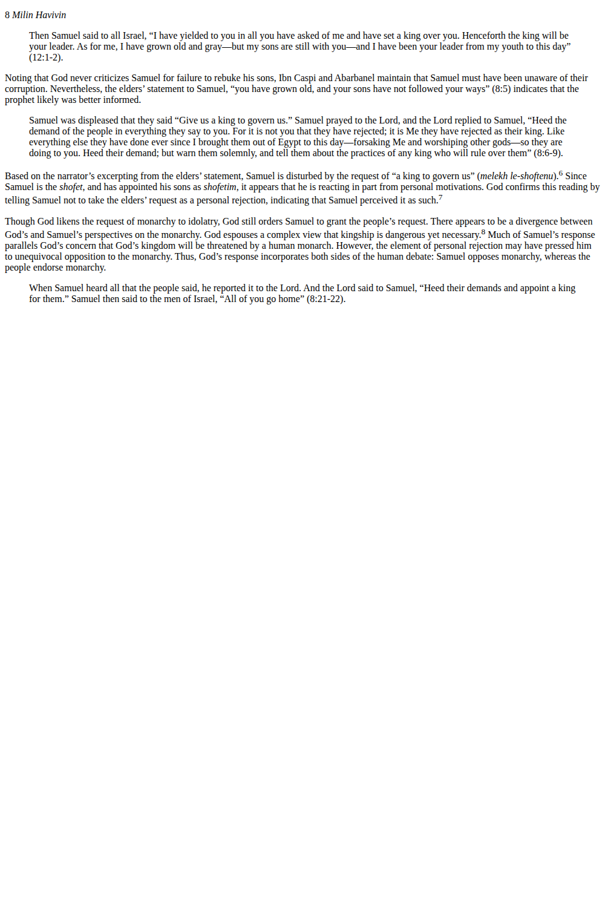8 Milin Havivin
Then Samuel said to all Israel, “I have yielded to you in all you have asked of me and have set a king over you. Henceforth the king will be your leader. As for me, I have grown old and gray—but my sons are still with you—and I have been your leader from my youth to this day” (12:1-2).
Noting that God never criticizes Samuel for failure to rebuke his sons, Ibn Caspi and Abarbanel maintain that Samuel must have been unaware of their corruption. Nevertheless, the elders’ statement to Samuel, “you have grown old, and your sons have not followed your ways” (8:5) indicates that the prophet likely was better informed.
Samuel was displeased that they said “Give us a king to govern us.” Samuel prayed to the Lord, and the Lord replied to Samuel, “Heed the demand of the people in everything they say to you. For it is not you that they have rejected; it is Me they have rejected as their king. Like everything else they have done ever since I brought them out of Egypt to this day—forsaking Me and worshiping other gods—so they are doing to you. Heed their demand; but warn them solemnly, and tell them about the practices of any king who will rule over them” (8:6-9).
Based on the narrator’s excerpting from the elders’ statement, Samuel is disturbed by the request of “a king to govern us” (melekh le-shoftenu).6 Since Samuel is the shofet, and has appointed his sons as shofetim, it appears that he is reacting in part from personal motivations. God confirms this reading by telling Samuel not to take the elders’ request as a personal rejection, indicating that Samuel perceived it as such.7
Though God likens the request of monarchy to idolatry, God still orders Samuel to grant the people’s request. There appears to be a divergence between God’s and Samuel’s perspectives on the monarchy. God espouses a complex view that kingship is dangerous yet necessary.8 Much of Samuel’s response parallels God’s concern that God’s kingdom will be threatened by a human monarch. However, the element of personal rejection may have pressed him to unequivocal opposition to the monarchy. Thus, God’s response incorporates both sides of the human debate: Samuel opposes monarchy, whereas the people endorse monarchy.
When Samuel heard all that the people said, he reported it to the Lord. And the Lord said to Samuel, “Heed their demands and appoint a king for them.” Samuel then said to the men of Israel, “All of you go home” (8:21-22).